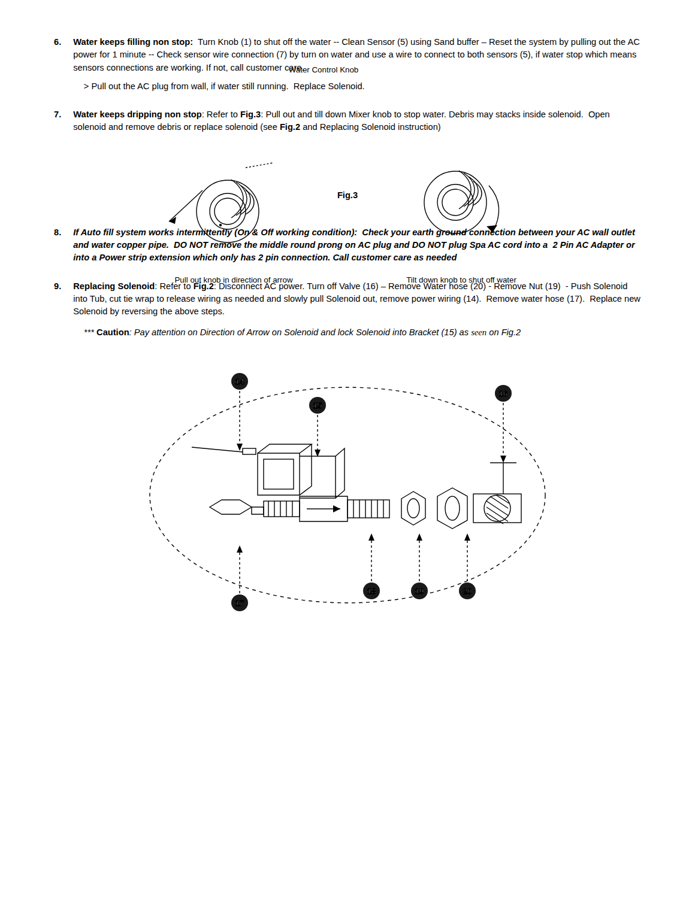6. Water keeps filling non stop: Turn Knob (1) to shut off the water -- Clean Sensor (5) using Sand buffer – Reset the system by pulling out the AC power for 1 minute -- Check sensor wire connection (7) by turn on water and use a wire to connect to both sensors (5), if water stop which means sensors connections are working. If not, call customer care.
> Pull out the AC plug from wall, if water still running. Replace Solenoid.
7. Water keeps dripping non stop: Refer to Fig.3: Pull out and till down Mixer knob to stop water. Debris may stacks inside solenoid. Open solenoid and remove debris or replace solenoid (see Fig.2 and Replacing Solenoid instruction)
Pull out knob in direction of arrow
Tilt down knob to shut off water
Water Control Knob
Fig.3
8. If Auto fill system works intermittently (On & Off working condition): Check your earth ground connection between your AC wall outlet and water copper pipe. DO NOT remove the middle round prong on AC plug and DO NOT plug Spa AC cord into a 2 Pin AC Adapter or into a Power strip extension which only has 2 pin connection. Call customer care as needed
9. Replacing Solenoid: Refer to Fig.2: Disconnect AC power. Turn off Valve (16) – Remove Water hose (20) - Remove Nut (19) - Push Solenoid into Tub, cut tie wrap to release wiring as needed and slowly pull Solenoid out, remove power wiring (14). Remove water hose (17). Replace new Solenoid by reversing the above steps.
*** Caution: Pay attention on Direction of Arrow on Solenoid and lock Solenoid into Bracket (15) as seen on Fig.2
14 15 16 18 19 20 17